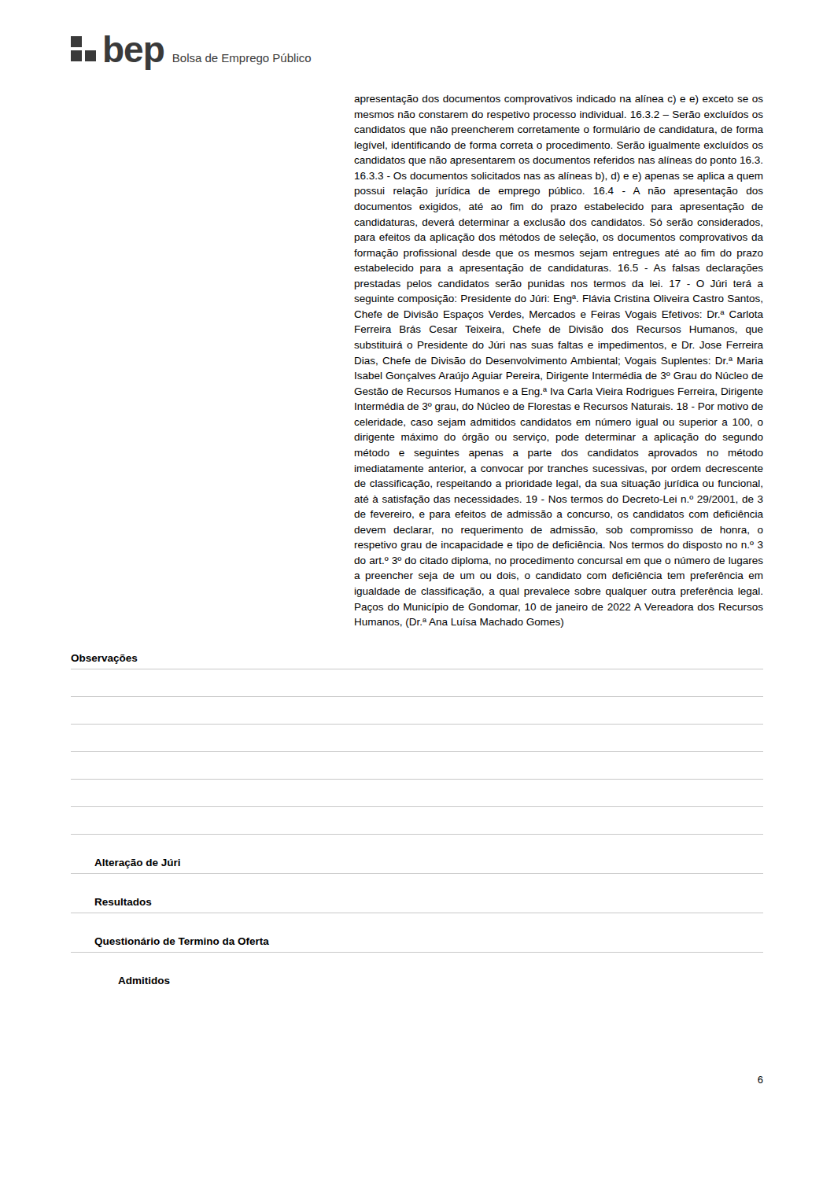bep Bolsa de Emprego Público
apresentação dos documentos comprovativos indicado na alínea c) e e) exceto se os mesmos não constarem do respetivo processo individual. 16.3.2 – Serão excluídos os candidatos que não preencherem corretamente o formulário de candidatura, de forma legível, identificando de forma correta o procedimento. Serão igualmente excluídos os candidatos que não apresentarem os documentos referidos nas alíneas do ponto 16.3. 16.3.3 - Os documentos solicitados nas as alíneas b), d) e e) apenas se aplica a quem possui relação jurídica de emprego público. 16.4 - A não apresentação dos documentos exigidos, até ao fim do prazo estabelecido para apresentação de candidaturas, deverá determinar a exclusão dos candidatos. Só serão considerados, para efeitos da aplicação dos métodos de seleção, os documentos comprovativos da formação profissional desde que os mesmos sejam entregues até ao fim do prazo estabelecido para a apresentação de candidaturas. 16.5 - As falsas declarações prestadas pelos candidatos serão punidas nos termos da lei. 17 - O Júri terá a seguinte composição: Presidente do Júri: Engª. Flávia Cristina Oliveira Castro Santos, Chefe de Divisão Espaços Verdes, Mercados e Feiras Vogais Efetivos: Dr.ª Carlota Ferreira Brás Cesar Teixeira, Chefe de Divisão dos Recursos Humanos, que substituirá o Presidente do Júri nas suas faltas e impedimentos, e Dr. Jose Ferreira Dias, Chefe de Divisão do Desenvolvimento Ambiental; Vogais Suplentes: Dr.ª Maria Isabel Gonçalves Araújo Aguiar Pereira, Dirigente Intermédia de 3º Grau do Núcleo de Gestão de Recursos Humanos e a Eng.ª Iva Carla Vieira Rodrigues Ferreira, Dirigente Intermédia de 3º grau, do Núcleo de Florestas e Recursos Naturais. 18 - Por motivo de celeridade, caso sejam admitidos candidatos em número igual ou superior a 100, o dirigente máximo do órgão ou serviço, pode determinar a aplicação do segundo método e seguintes apenas a parte dos candidatos aprovados no método imediatamente anterior, a convocar por tranches sucessivas, por ordem decrescente de classificação, respeitando a prioridade legal, da sua situação jurídica ou funcional, até à satisfação das necessidades. 19 - Nos termos do Decreto-Lei n.º 29/2001, de 3 de fevereiro, e para efeitos de admissão a concurso, os candidatos com deficiência devem declarar, no requerimento de admissão, sob compromisso de honra, o respetivo grau de incapacidade e tipo de deficiência. Nos termos do disposto no n.º 3 do art.º 3º do citado diploma, no procedimento concursal em que o número de lugares a preencher seja de um ou dois, o candidato com deficiência tem preferência em igualdade de classificação, a qual prevalece sobre qualquer outra preferência legal. Paços do Município de Gondomar, 10 de janeiro de 2022 A Vereadora dos Recursos Humanos, (Dr.ª Ana Luísa Machado Gomes)
Observações
Alteração de Júri
Resultados
Questionário de Termino da Oferta
Admitidos
6